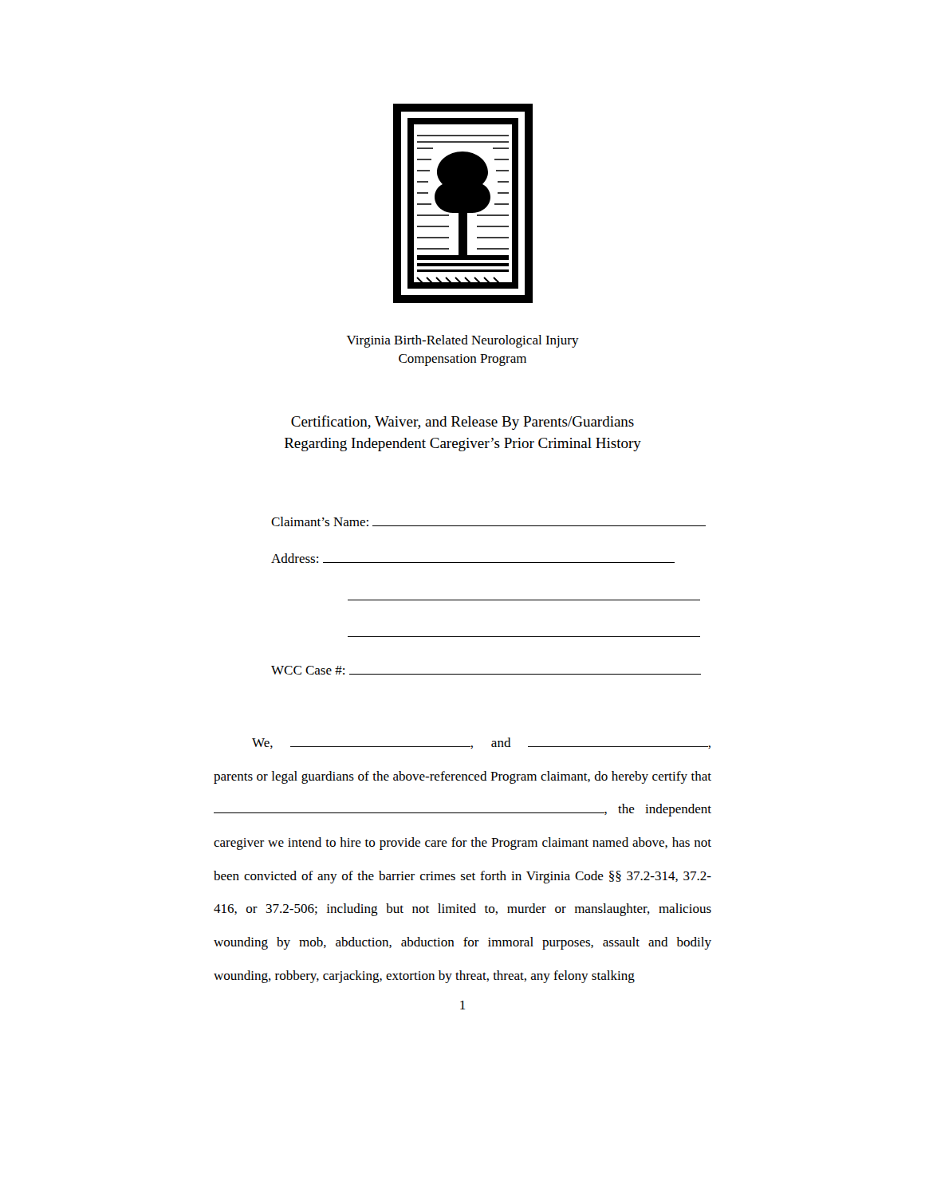Virginia Birth-Related Neurological Injury
Compensation Program
Certification, Waiver, and Release By Parents/Guardians
Regarding Independent Caregiver’s Prior Criminal History
Claimant’s Name:
Address:
WCC Case #:
We, , and , parents or legal guardians of the above-referenced Program claimant, do hereby certify that , the independent caregiver we intend to hire to provide care for the Program claimant named above, has not been convicted of any of the barrier crimes set forth in Virginia Code §§ 37.2-314, 37.2-416, or 37.2-506; including but not limited to, murder or manslaughter, malicious wounding by mob, abduction, abduction for immoral purposes, assault and bodily wounding, robbery, carjacking, extortion by threat, threat, any felony stalking
1